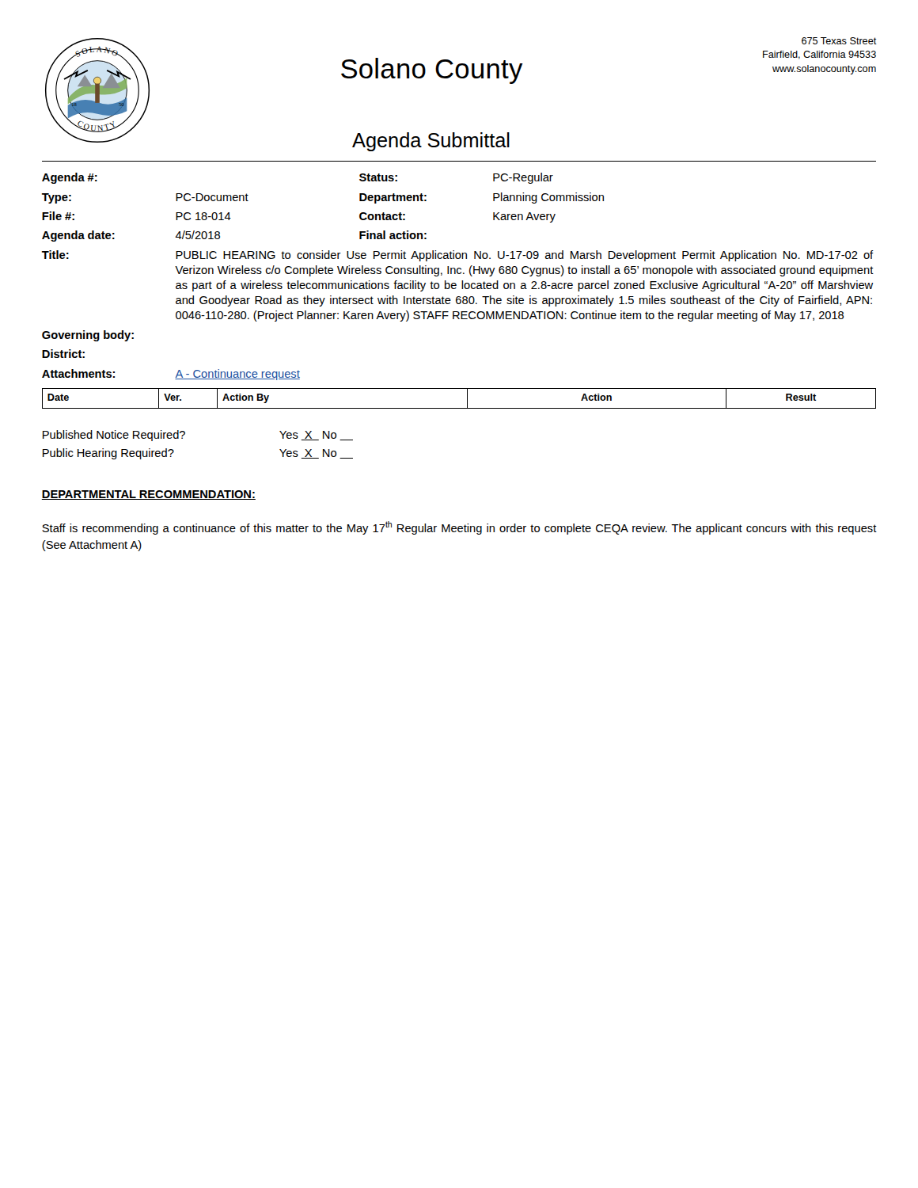SOLANO COUNTY 18 50
Solano County
Agenda Submittal
675 Texas Street
Fairfield, California 94533
www.solanocounty.com
| Agenda #: | | Status: | PC-Regular |
| Type: | PC-Document | Department: | Planning Commission |
| File #: | PC 18-014 | Contact: | Karen Avery |
| Agenda date: | 4/5/2018 | Final action: | |
| Title: | PUBLIC HEARING to consider Use Permit Application No. U-17-09 and Marsh Development Permit Application No. MD-17-02 of Verizon Wireless c/o Complete Wireless Consulting, Inc. (Hwy 680 Cygnus) to install a 65’ monopole with associated ground equipment as part of a wireless telecommunications facility to be located on a 2.8-acre parcel zoned Exclusive Agricultural “A-20” off Marshview and Goodyear Road as they intersect with Interstate 680. The site is approximately 1.5 miles southeast of the City of Fairfield, APN: 0046-110-280. (Project Planner: Karen Avery) STAFF RECOMMENDATION: Continue item to the regular meeting of May 17, 2018 |
| Governing body: | |
| District: | |
| Attachments: | A - Continuance request |
| Date | Ver. | Action By | Action | Result |
| --- | --- | --- | --- | --- |
Published Notice Required?Yes X No
Public Hearing Required?Yes X No
DEPARTMENTAL RECOMMENDATION:
Staff is recommending a continuance of this matter to the May 17th Regular Meeting in order to complete CEQA review. The applicant concurs with this request (See Attachment A)